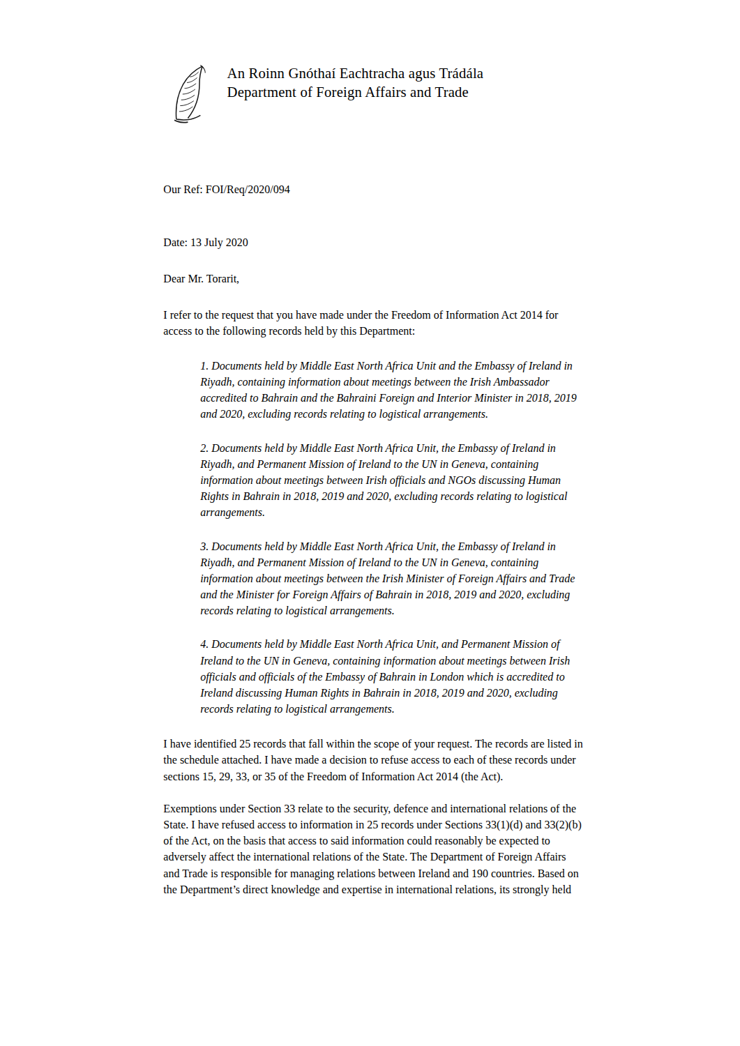An Roinn Gnóthaí Eachtracha agus Trádála
Department of Foreign Affairs and Trade
Our Ref: FOI/Req/2020/094
Date: 13 July 2020
Dear Mr. Torarit,
I refer to the request that you have made under the Freedom of Information Act 2014 for access to the following records held by this Department:
1. Documents held by Middle East North Africa Unit and the Embassy of Ireland in Riyadh, containing information about meetings between the Irish Ambassador accredited to Bahrain and the Bahraini Foreign and Interior Minister in 2018, 2019 and 2020, excluding records relating to logistical arrangements.
2. Documents held by Middle East North Africa Unit, the Embassy of Ireland in Riyadh, and Permanent Mission of Ireland to the UN in Geneva, containing information about meetings between Irish officials and NGOs discussing Human Rights in Bahrain in 2018, 2019 and 2020, excluding records relating to logistical arrangements.
3. Documents held by Middle East North Africa Unit, the Embassy of Ireland in Riyadh, and Permanent Mission of Ireland to the UN in Geneva, containing information about meetings between the Irish Minister of Foreign Affairs and Trade and the Minister for Foreign Affairs of Bahrain in 2018, 2019 and 2020, excluding records relating to logistical arrangements.
4. Documents held by Middle East North Africa Unit, and Permanent Mission of Ireland to the UN in Geneva, containing information about meetings between Irish officials and officials of the Embassy of Bahrain in London which is accredited to Ireland discussing Human Rights in Bahrain in 2018, 2019 and 2020, excluding records relating to logistical arrangements.
I have identified 25 records that fall within the scope of your request. The records are listed in the schedule attached. I have made a decision to refuse access to each of these records under sections 15, 29, 33, or 35 of the Freedom of Information Act 2014 (the Act).
Exemptions under Section 33 relate to the security, defence and international relations of the State. I have refused access to information in 25 records under Sections 33(1)(d) and 33(2)(b) of the Act, on the basis that access to said information could reasonably be expected to adversely affect the international relations of the State. The Department of Foreign Affairs and Trade is responsible for managing relations between Ireland and 190 countries. Based on the Department’s direct knowledge and expertise in international relations, its strongly held